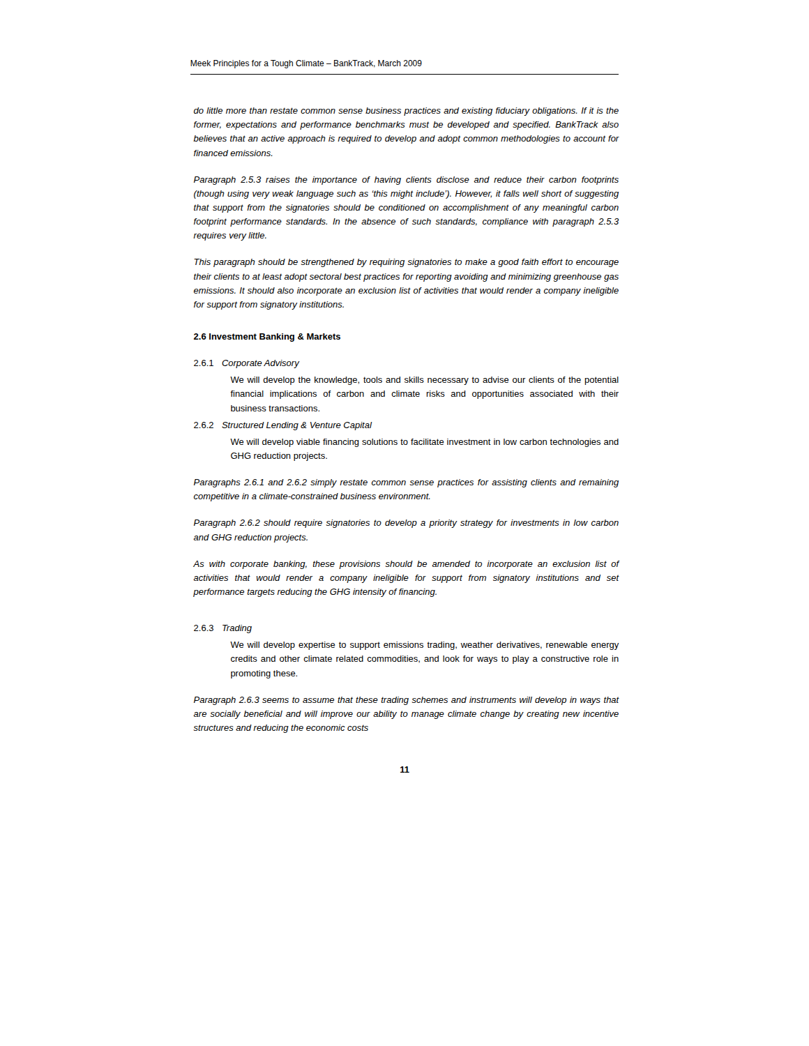Meek Principles for a Tough Climate – BankTrack, March 2009
do little more than restate common sense business practices and existing fiduciary obligations. If it is the former, expectations and performance benchmarks must be developed and specified. BankTrack also believes that an active approach is required to develop and adopt common methodologies to account for financed emissions.
Paragraph 2.5.3 raises the importance of having clients disclose and reduce their carbon footprints (though using very weak language such as ‘this might include’). However, it falls well short of suggesting that support from the signatories should be conditioned on accomplishment of any meaningful carbon footprint performance standards. In the absence of such standards, compliance with paragraph 2.5.3 requires very little.
This paragraph should be strengthened by requiring signatories to make a good faith effort to encourage their clients to at least adopt sectoral best practices for reporting avoiding and minimizing greenhouse gas emissions. It should also incorporate an exclusion list of activities that would render a company ineligible for support from signatory institutions.
2.6 Investment Banking & Markets
2.6.1
Corporate Advisory
We will develop the knowledge, tools and skills necessary to advise our clients of the potential financial implications of carbon and climate risks and opportunities associated with their business transactions.
2.6.2
Structured Lending & Venture Capital
We will develop viable financing solutions to facilitate investment in low carbon technologies and GHG reduction projects.
Paragraphs 2.6.1 and 2.6.2 simply restate common sense practices for assisting clients and remaining competitive in a climate-constrained business environment.
Paragraph 2.6.2 should require signatories to develop a priority strategy for investments in low carbon and GHG reduction projects.
As with corporate banking, these provisions should be amended to incorporate an exclusion list of activities that would render a company ineligible for support from signatory institutions and set performance targets reducing the GHG intensity of financing.
2.6.3
Trading
We will develop expertise to support emissions trading, weather derivatives, renewable energy credits and other climate related commodities, and look for ways to play a constructive role in promoting these.
Paragraph 2.6.3 seems to assume that these trading schemes and instruments will develop in ways that are socially beneficial and will improve our ability to manage climate change by creating new incentive structures and reducing the economic costs
11